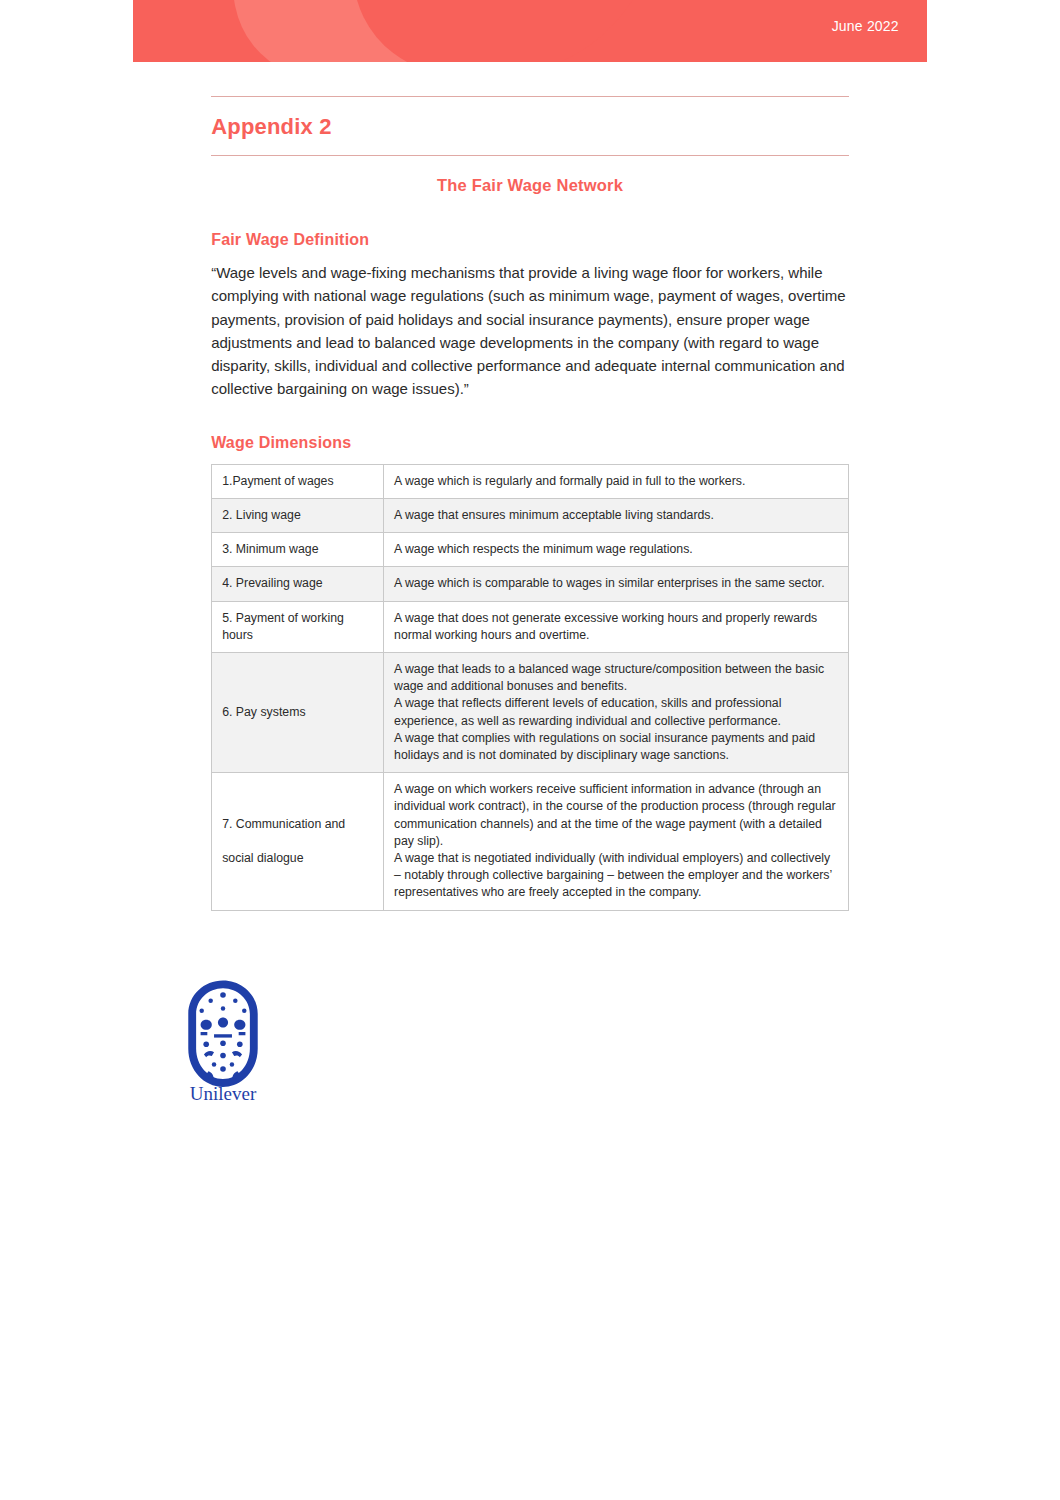June 2022
Appendix 2
The Fair Wage Network
Fair Wage Definition
“Wage levels and wage-fixing mechanisms that provide a living wage floor for workers, while complying with national wage regulations (such as minimum wage, payment of wages, overtime payments, provision of paid holidays and social insurance payments), ensure proper wage adjustments and lead to balanced wage developments in the company (with regard to wage disparity, skills, individual and collective performance and adequate internal communication and collective bargaining on wage issues).”
Wage Dimensions
| 1.Payment of wages | A wage which is regularly and formally paid in full to the workers. |
| 2. Living wage | A wage that ensures minimum acceptable living standards. |
| 3. Minimum wage | A wage which respects the minimum wage regulations. |
| 4. Prevailing wage | A wage which is comparable to wages in similar enterprises in the same sector. |
| 5. Payment of working hours | A wage that does not generate excessive working hours and properly rewards normal working hours and overtime. |
| 6. Pay systems | A wage that leads to a balanced wage structure/composition between the basic wage and additional bonuses and benefits. A wage that reflects different levels of education, skills and professional experience, as well as rewarding individual and collective performance. A wage that complies with regulations on social insurance payments and paid holidays and is not dominated by disciplinary wage sanctions. |
| 7. Communication and social dialogue | A wage on which workers receive sufficient information in advance (through an individual work contract), in the course of the production process (through regular communication channels) and at the time of the wage payment (with a detailed pay slip). A wage that is negotiated individually (with individual employers) and collectively – notably through collective bargaining – between the employer and the workers’ representatives who are freely accepted in the company. |
Unilever